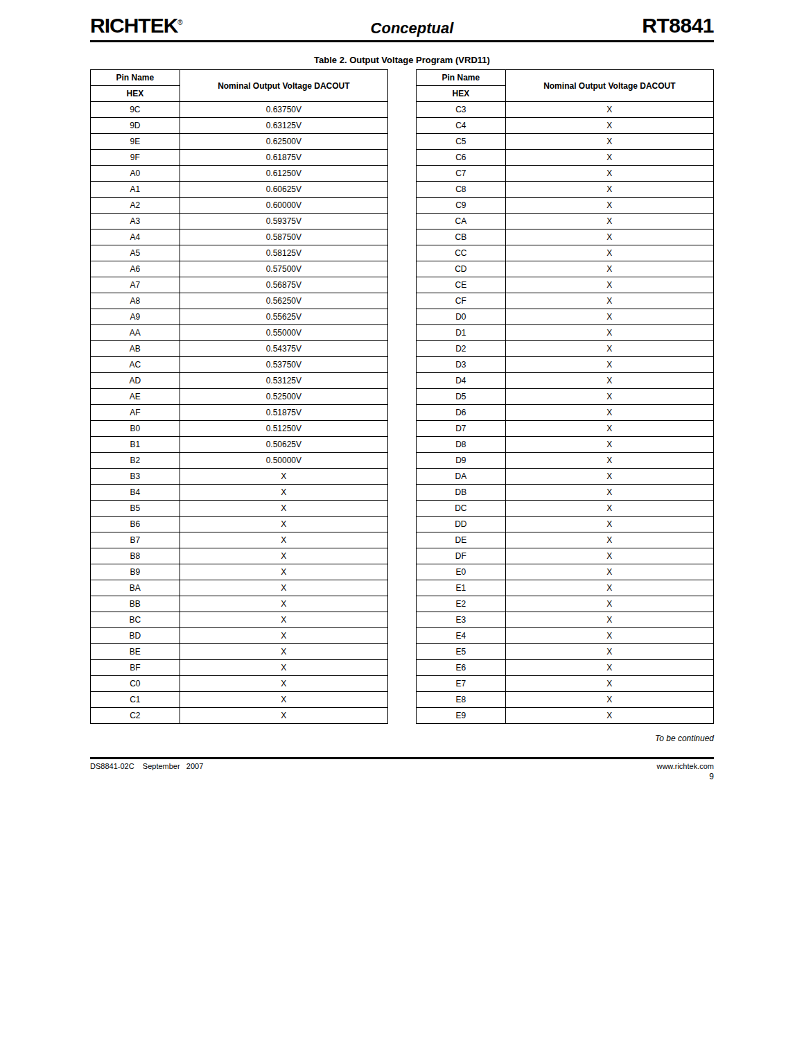RICHTEK®
Conceptual
RT8841
Table 2. Output Voltage Program (VRD11)
| Pin Name | Nominal Output Voltage DACOUT |
| --- | --- |
| HEX |
| 9C | 0.63750V |
| 9D | 0.63125V |
| 9E | 0.62500V |
| 9F | 0.61875V |
| A0 | 0.61250V |
| A1 | 0.60625V |
| A2 | 0.60000V |
| A3 | 0.59375V |
| A4 | 0.58750V |
| A5 | 0.58125V |
| A6 | 0.57500V |
| A7 | 0.56875V |
| A8 | 0.56250V |
| A9 | 0.55625V |
| AA | 0.55000V |
| AB | 0.54375V |
| AC | 0.53750V |
| AD | 0.53125V |
| AE | 0.52500V |
| AF | 0.51875V |
| B0 | 0.51250V |
| B1 | 0.50625V |
| B2 | 0.50000V |
| B3 | X |
| B4 | X |
| B5 | X |
| B6 | X |
| B7 | X |
| B8 | X |
| B9 | X |
| BA | X |
| BB | X |
| BC | X |
| BD | X |
| BE | X |
| BF | X |
| C0 | X |
| C1 | X |
| C2 | X |
| Pin Name | Nominal Output Voltage DACOUT |
| --- | --- |
| HEX |
| C3 | X |
| C4 | X |
| C5 | X |
| C6 | X |
| C7 | X |
| C8 | X |
| C9 | X |
| CA | X |
| CB | X |
| CC | X |
| CD | X |
| CE | X |
| CF | X |
| D0 | X |
| D1 | X |
| D2 | X |
| D3 | X |
| D4 | X |
| D5 | X |
| D6 | X |
| D7 | X |
| D8 | X |
| D9 | X |
| DA | X |
| DB | X |
| DC | X |
| DD | X |
| DE | X |
| DF | X |
| E0 | X |
| E1 | X |
| E2 | X |
| E3 | X |
| E4 | X |
| E5 | X |
| E6 | X |
| E7 | X |
| E8 | X |
| E9 | X |
To be continued
DS8841-02C September 2007
www.richtek.com
9